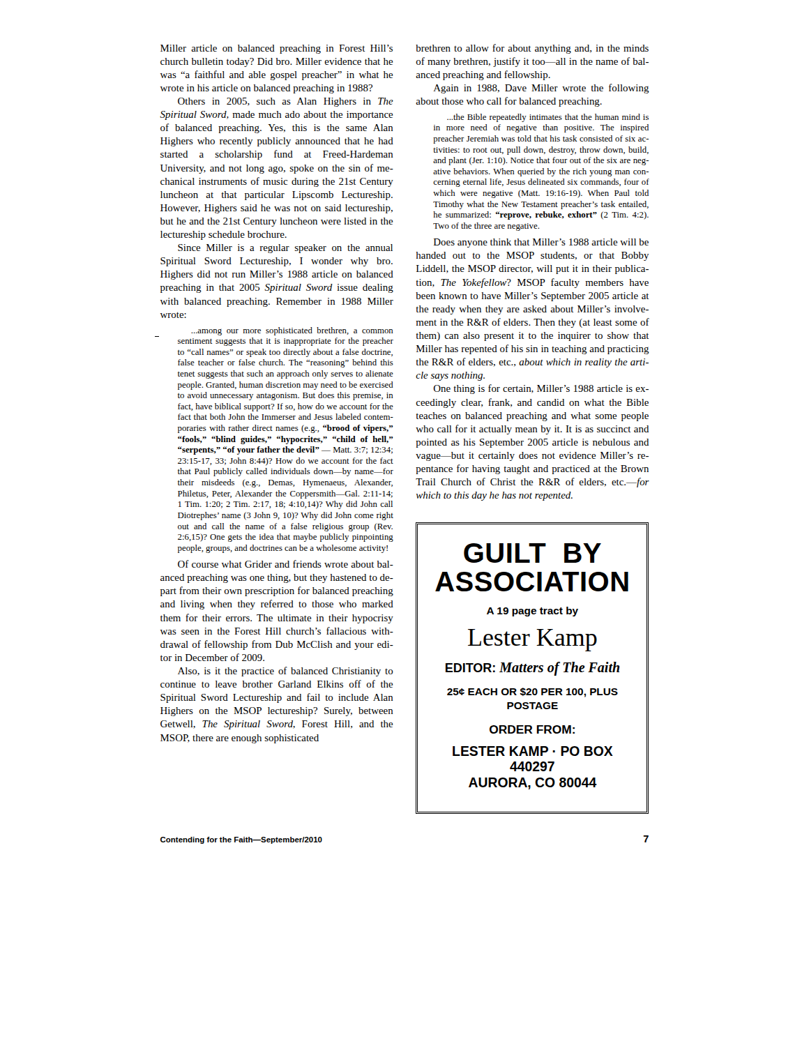Miller article on balanced preaching in Forest Hill’s church bulletin today? Did bro. Miller evidence that he was “a faithful and able gospel preacher” in what he wrote in his article on balanced preaching in 1988?
Others in 2005, such as Alan Highers in The Spiritual Sword, made much ado about the importance of balanced preaching. Yes, this is the same Alan Highers who recently publicly announced that he had started a scholarship fund at Freed-Hardeman University, and not long ago, spoke on the sin of mechanical instruments of music during the 21st Century luncheon at that particular Lipscomb Lectureship. However, Highers said he was not on said lectureship, but he and the 21st Century luncheon were listed in the lectureship schedule brochure.
Since Miller is a regular speaker on the annual Spiritual Sword Lectureship, I wonder why bro. Highers did not run Miller’s 1988 article on balanced preaching in that 2005 Spiritual Sword issue dealing with balanced preaching. Remember in 1988 Miller wrote:
...among our more sophisticated brethren, a common sentiment suggests that it is inappropriate for the preacher to “call names” or speak too directly about a false doctrine, false teacher or false church. The “reasoning” behind this tenet suggests that such an approach only serves to alienate people. Granted, human discretion may need to be exercised to avoid unnecessary antagonism. But does this premise, in fact, have biblical support? If so, how do we account for the fact that both John the Immerser and Jesus labeled contemporaries with rather direct names (e.g., “brood of vipers,” “fools,” “blind guides,” “hypocrites,” “child of hell,” “serpents,” “of your father the devil” — Matt. 3:7; 12:34; 23:15-17, 33; John 8:44)? How do we account for the fact that Paul publicly called individuals down—by name—for their misdeeds (e.g., Demas, Hymenaeus, Alexander, Philetus, Peter, Alexander the Coppersmith—Gal. 2:11-14; 1 Tim. 1:20; 2 Tim. 2:17, 18; 4:10,14)? Why did John call Diotrephes’ name (3 John 9, 10)? Why did John come right out and call the name of a false religious group (Rev. 2:6,15)? One gets the idea that maybe publicly pinpointing people, groups, and doctrines can be a wholesome activity!
Of course what Grider and friends wrote about balanced preaching was one thing, but they hastened to depart from their own prescription for balanced preaching and living when they referred to those who marked them for their errors. The ultimate in their hypocrisy was seen in the Forest Hill church’s fallacious withdrawal of fellowship from Dub McClish and your editor in December of 2009.
Also, is it the practice of balanced Christianity to continue to leave brother Garland Elkins off of the Spiritual Sword Lectureship and fail to include Alan Highers on the MSOP lectureship? Surely, between Getwell, The Spiritual Sword, Forest Hill, and the MSOP, there are enough sophisticated
brethren to allow for about anything and, in the minds of many brethren, justify it too—all in the name of balanced preaching and fellowship.
Again in 1988, Dave Miller wrote the following about those who call for balanced preaching.
...the Bible repeatedly intimates that the human mind is in more need of negative than positive. The inspired preacher Jeremiah was told that his task consisted of six activities: to root out, pull down, destroy, throw down, build, and plant (Jer. 1:10). Notice that four out of the six are negative behaviors. When queried by the rich young man concerning eternal life, Jesus delineated six commands, four of which were negative (Matt. 19:16-19). When Paul told Timothy what the New Testament preacher’s task entailed, he summarized: “reprove, rebuke, exhort” (2 Tim. 4:2). Two of the three are negative.
Does anyone think that Miller’s 1988 article will be handed out to the MSOP students, or that Bobby Liddell, the MSOP director, will put it in their publication, The Yokefellow? MSOP faculty members have been known to have Miller’s September 2005 article at the ready when they are asked about Miller’s involvement in the R&R of elders. Then they (at least some of them) can also present it to the inquirer to show that Miller has repented of his sin in teaching and practicing the R&R of elders, etc., about which in reality the article says nothing.
One thing is for certain, Miller’s 1988 article is exceedingly clear, frank, and candid on what the Bible teaches on balanced preaching and what some people who call for it actually mean by it. It is as succinct and pointed as his September 2005 article is nebulous and vague—but it certainly does not evidence Miller’s repentance for having taught and practiced at the Brown Trail Church of Christ the R&R of elders, etc.—for which to this day he has not repented.
GUILT BY
ASSOCIATION
A 19 page tract by
Lester Kamp
EDITOR: Matters of The Faith
25¢ EACH OR $20 PER 100, PLUS POSTAGE
ORDER FROM:
LESTER KAMP · PO BOX 440297
AURORA, CO 80044
Contending for the Faith—September/2010
7